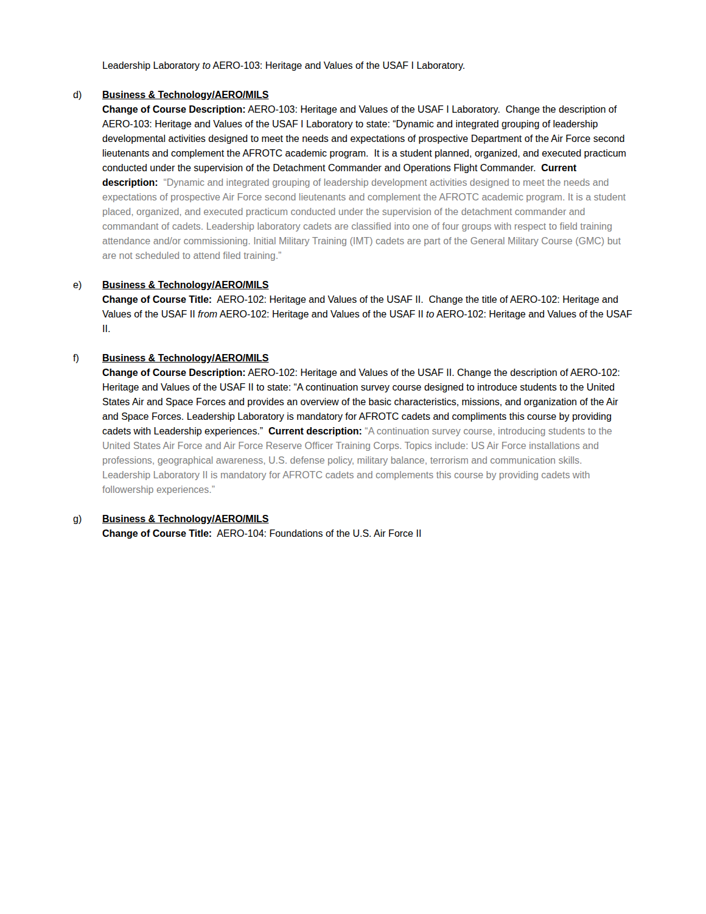Leadership Laboratory to AERO-103: Heritage and Values of the USAF I Laboratory.
d) Business & Technology/AERO/MILS Change of Course Description: AERO-103: Heritage and Values of the USAF I Laboratory. Change the description of AERO-103: Heritage and Values of the USAF I Laboratory to state: “Dynamic and integrated grouping of leadership developmental activities designed to meet the needs and expectations of prospective Department of the Air Force second lieutenants and complement the AFROTC academic program. It is a student planned, organized, and executed practicum conducted under the supervision of the Detachment Commander and Operations Flight Commander. Current description: “Dynamic and integrated grouping of leadership development activities designed to meet the needs and expectations of prospective Air Force second lieutenants and complement the AFROTC academic program. It is a student placed, organized, and executed practicum conducted under the supervision of the detachment commander and commandant of cadets. Leadership laboratory cadets are classified into one of four groups with respect to field training attendance and/or commissioning. Initial Military Training (IMT) cadets are part of the General Military Course (GMC) but are not scheduled to attend filed training.”
e) Business & Technology/AERO/MILS Change of Course Title: AERO-102: Heritage and Values of the USAF II. Change the title of AERO-102: Heritage and Values of the USAF II from AERO-102: Heritage and Values of the USAF II to AERO-102: Heritage and Values of the USAF II.
f) Business & Technology/AERO/MILS Change of Course Description: AERO-102: Heritage and Values of the USAF II. Change the description of AERO-102: Heritage and Values of the USAF II to state: “A continuation survey course designed to introduce students to the United States Air and Space Forces and provides an overview of the basic characteristics, missions, and organization of the Air and Space Forces. Leadership Laboratory is mandatory for AFROTC cadets and compliments this course by providing cadets with Leadership experiences.” Current description: “A continuation survey course, introducing students to the United States Air Force and Air Force Reserve Officer Training Corps. Topics include: US Air Force installations and professions, geographical awareness, U.S. defense policy, military balance, terrorism and communication skills. Leadership Laboratory II is mandatory for AFROTC cadets and complements this course by providing cadets with followership experiences.”
g) Business & Technology/AERO/MILS Change of Course Title: AERO-104: Foundations of the U.S. Air Force II